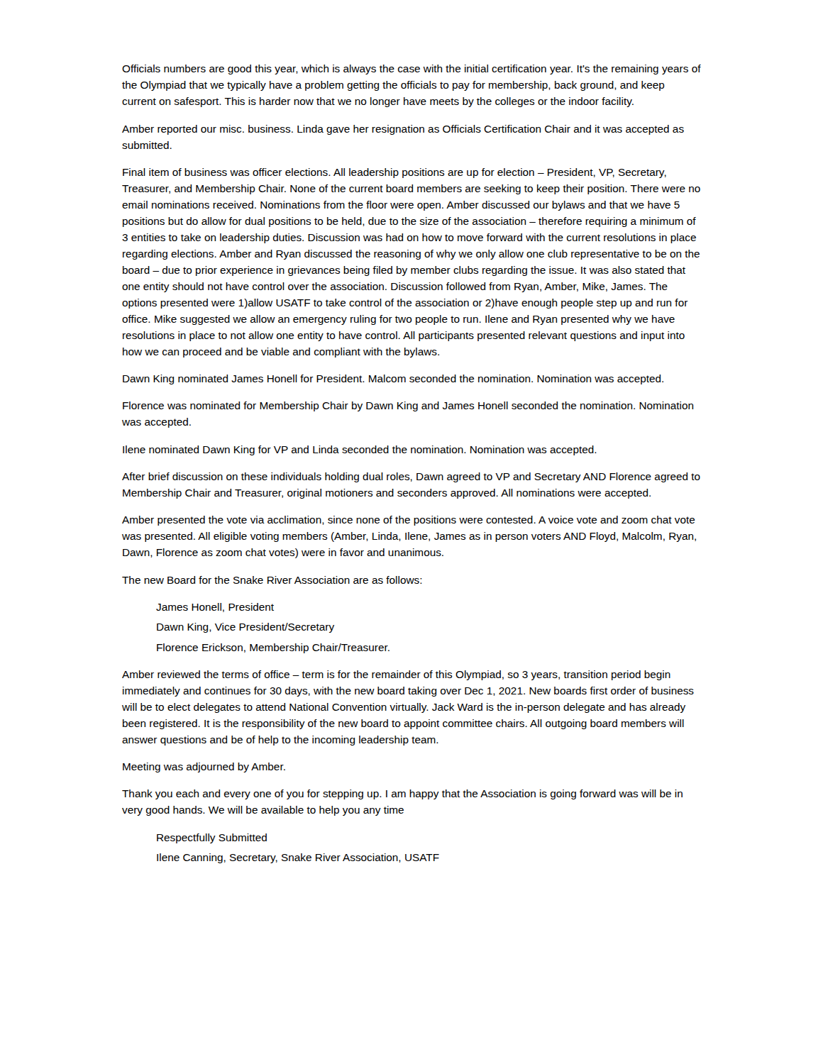Officials numbers are good this year, which is always the case with the initial certification year. It's the remaining years of the Olympiad that we typically have a problem getting the officials to pay for membership, back ground, and keep current on safesport. This is harder now that we no longer have meets by the colleges or the indoor facility.
Amber reported our misc. business. Linda gave her resignation as Officials Certification Chair and it was accepted as submitted.
Final item of business was officer elections. All leadership positions are up for election – President, VP, Secretary, Treasurer, and Membership Chair. None of the current board members are seeking to keep their position. There were no email nominations received. Nominations from the floor were open. Amber discussed our bylaws and that we have 5 positions but do allow for dual positions to be held, due to the size of the association – therefore requiring a minimum of 3 entities to take on leadership duties. Discussion was had on how to move forward with the current resolutions in place regarding elections. Amber and Ryan discussed the reasoning of why we only allow one club representative to be on the board – due to prior experience in grievances being filed by member clubs regarding the issue. It was also stated that one entity should not have control over the association. Discussion followed from Ryan, Amber, Mike, James. The options presented were 1)allow USATF to take control of the association or 2)have enough people step up and run for office. Mike suggested we allow an emergency ruling for two people to run. Ilene and Ryan presented why we have resolutions in place to not allow one entity to have control. All participants presented relevant questions and input into how we can proceed and be viable and compliant with the bylaws.
Dawn King nominated James Honell for President. Malcom seconded the nomination. Nomination was accepted.
Florence was nominated for Membership Chair by Dawn King and James Honell seconded the nomination. Nomination was accepted.
Ilene nominated Dawn King for VP and Linda seconded the nomination. Nomination was accepted.
After brief discussion on these individuals holding dual roles, Dawn agreed to VP and Secretary AND Florence agreed to Membership Chair and Treasurer, original motioners and seconders approved. All nominations were accepted.
Amber presented the vote via acclimation, since none of the positions were contested. A voice vote and zoom chat vote was presented. All eligible voting members (Amber, Linda, Ilene, James as in person voters AND Floyd, Malcolm, Ryan, Dawn, Florence as zoom chat votes) were in favor and unanimous.
The new Board for the Snake River Association are as follows:
James Honell, President
Dawn King, Vice President/Secretary
Florence Erickson, Membership Chair/Treasurer.
Amber reviewed the terms of office – term is for the remainder of this Olympiad, so 3 years, transition period begin immediately and continues for 30 days, with the new board taking over Dec 1, 2021. New boards first order of business will be to elect delegates to attend National Convention virtually. Jack Ward is the in-person delegate and has already been registered. It is the responsibility of the new board to appoint committee chairs. All outgoing board members will answer questions and be of help to the incoming leadership team.
Meeting was adjourned by Amber.
Thank you each and every one of you for stepping up. I am happy that the Association is going forward was will be in very good hands. We will be available to help you any time
Respectfully Submitted
Ilene Canning, Secretary, Snake River Association, USATF